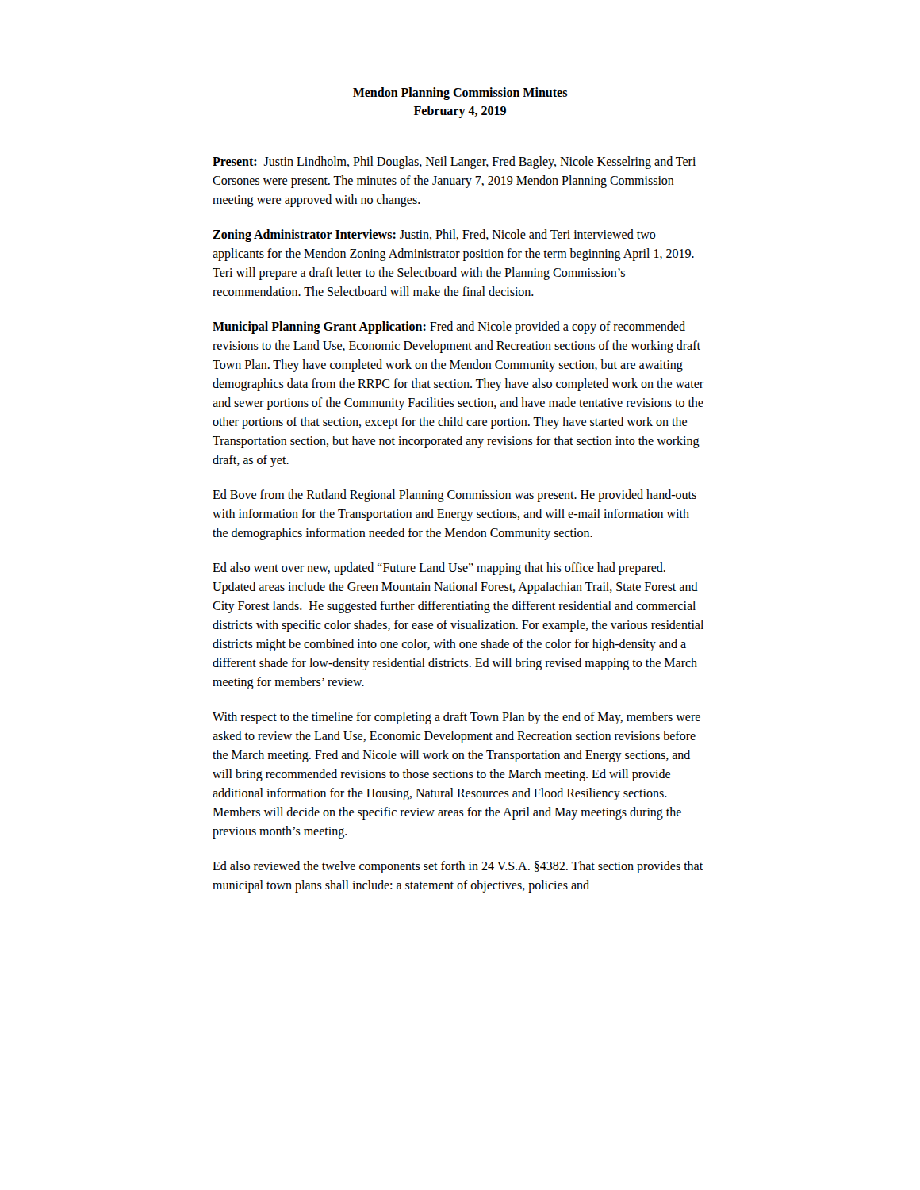Mendon Planning Commission Minutes
February 4, 2019
Present: Justin Lindholm, Phil Douglas, Neil Langer, Fred Bagley, Nicole Kesselring and Teri Corsones were present. The minutes of the January 7, 2019 Mendon Planning Commission meeting were approved with no changes.
Zoning Administrator Interviews: Justin, Phil, Fred, Nicole and Teri interviewed two applicants for the Mendon Zoning Administrator position for the term beginning April 1, 2019. Teri will prepare a draft letter to the Selectboard with the Planning Commission’s recommendation. The Selectboard will make the final decision.
Municipal Planning Grant Application: Fred and Nicole provided a copy of recommended revisions to the Land Use, Economic Development and Recreation sections of the working draft Town Plan. They have completed work on the Mendon Community section, but are awaiting demographics data from the RRPC for that section. They have also completed work on the water and sewer portions of the Community Facilities section, and have made tentative revisions to the other portions of that section, except for the child care portion. They have started work on the Transportation section, but have not incorporated any revisions for that section into the working draft, as of yet.
Ed Bove from the Rutland Regional Planning Commission was present. He provided hand-outs with information for the Transportation and Energy sections, and will e-mail information with the demographics information needed for the Mendon Community section.
Ed also went over new, updated “Future Land Use” mapping that his office had prepared. Updated areas include the Green Mountain National Forest, Appalachian Trail, State Forest and City Forest lands. He suggested further differentiating the different residential and commercial districts with specific color shades, for ease of visualization. For example, the various residential districts might be combined into one color, with one shade of the color for high-density and a different shade for low-density residential districts. Ed will bring revised mapping to the March meeting for members’ review.
With respect to the timeline for completing a draft Town Plan by the end of May, members were asked to review the Land Use, Economic Development and Recreation section revisions before the March meeting. Fred and Nicole will work on the Transportation and Energy sections, and will bring recommended revisions to those sections to the March meeting. Ed will provide additional information for the Housing, Natural Resources and Flood Resiliency sections. Members will decide on the specific review areas for the April and May meetings during the previous month’s meeting.
Ed also reviewed the twelve components set forth in 24 V.S.A. §4382. That section provides that municipal town plans shall include: a statement of objectives, policies and